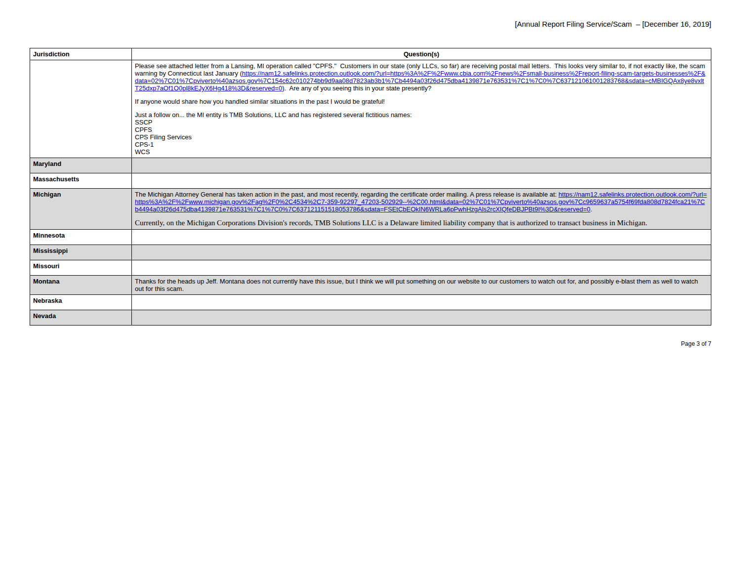[Annual Report Filing Service/Scam – [December 16, 2019]
| Jurisdiction | Question(s) |
| --- | --- |
| | Please see attached letter from a Lansing, MI operation called "CPFS." Customers in our state (only LLCs, so far) are receiving postal mail letters. This looks very similar to, if not exactly like, the scam warning by Connecticut last January ( https://nam12.safelinks.protection.outlook.com/?url=https%3A%2F%2Fwww.cbia.com%2Fnews%2Fsmall-business%2Freport-filing-scam-targets-businesses%2F&data=02%7C01%7Cpviverto%40azsos.gov%7C154c62c010274bb9d9aa08d7823ab3b1%7Cb4494a03f26d475dba4139871e763531%7C1%7C0%7C637121061001283768&sdata=cMBIGQAx8ye8vxltT25dxp7aOf1O0pl8kEJyX6Hg418%3D&reserved=0 ). Are any of you seeing this in your state presently? If anyone would share how you handled similar situations in the past I would be grateful! Just a follow on... the MI entity is TMB Solutions, LLC and has registered several fictitious names: SSCP CPFS CPS Filing Services CPS-1 WCS |
| Maryland | |
| Massachusetts | |
| Michigan | The Michigan Attorney General has taken action in the past, and most recently, regarding the certificate order mailing. A press release is available at: https://nam12.safelinks.protection.outlook.com/?url=https%3A%2F%2Fwww.michigan.gov%2Fag%2F0%2C4534%2C7-359-92297_47203-502929--%2C00.html&data=02%7C01%7Cpviverto%40azsos.gov%7Cc9659637a5754f69fda808d7824fca21%7Cb4494a03f26d475dba4139871e763531%7C1%7C0%7C637121151518053786&sdata=FSEtCbEOkIN6WRLa6pPwhHzgAls2rcXIQfeDBJPBt9I%3D&reserved=0 . Currently, on the Michigan Corporations Division's records, TMB Solutions LLC is a Delaware limited liability company that is authorized to transact business in Michigan. |
| Minnesota | |
| Mississippi | |
| Missouri | |
| Montana | Thanks for the heads up Jeff. Montana does not currently have this issue, but I think we will put something on our website to our customers to watch out for, and possibly e-blast them as well to watch out for this scam. |
| Nebraska | |
| Nevada | |
Page 3 of 7